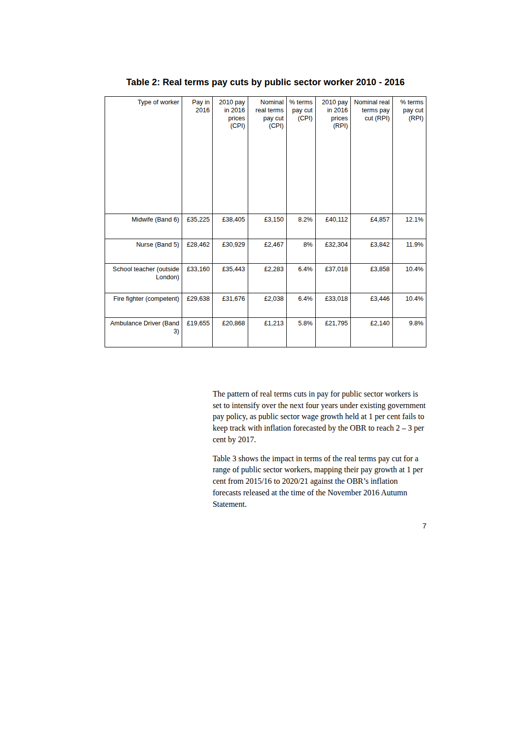Table 2: Real terms pay cuts by public sector worker 2010 - 2016
| Type of worker | Pay in 2016 | 2010 pay in 2016 prices (CPI) | Nominal real terms pay cut (CPI) | % terms pay cut (CPI) | 2010 pay in 2016 prices (RPI) | Nominal real terms pay cut (RPI) | % terms pay cut (RPI) |
| --- | --- | --- | --- | --- | --- | --- | --- |
| Midwife (Band 6) | £35,225 | £38,405 | £3,150 | 8.2% | £40,112 | £4,857 | 12.1% |
| Nurse (Band 5) | £28,462 | £30,929 | £2,467 | 8% | £32,304 | £3,842 | 11.9% |
| School teacher (outside London) | £33,160 | £35,443 | £2,283 | 6.4% | £37,018 | £3,858 | 10.4% |
| Fire fighter (competent) | £29,638 | £31,676 | £2,038 | 6.4% | £33,018 | £3,446 | 10.4% |
| Ambulance Driver (Band 3) | £19,655 | £20,868 | £1,213 | 5.8% | £21,795 | £2,140 | 9.8% |
The pattern of real terms cuts in pay for public sector workers is set to intensify over the next four years under existing government pay policy, as public sector wage growth held at 1 per cent fails to keep track with inflation forecasted by the OBR to reach 2 – 3 per cent by 2017.
Table 3 shows the impact in terms of the real terms pay cut for a range of public sector workers, mapping their pay growth at 1 per cent from 2015/16 to 2020/21 against the OBR’s inflation forecasts released at the time of the November 2016 Autumn Statement.
7